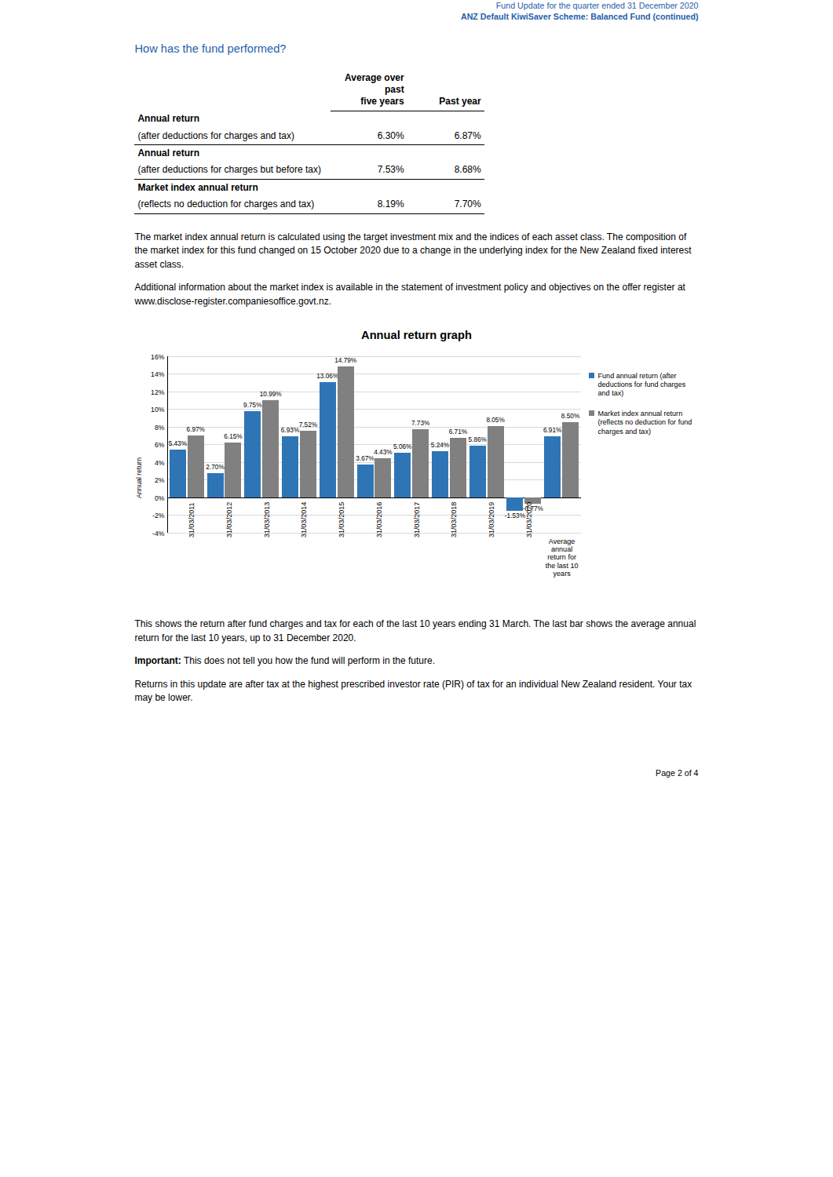Fund Update for the quarter ended 31 December 2020
ANZ Default KiwiSaver Scheme: Balanced Fund (continued)
How has the fund performed?
| | Average over past five years | Past year |
| --- | --- | --- |
| Annual return | | |
| (after deductions for charges and tax) | 6.30% | 6.87% |
| Annual return | | |
| (after deductions for charges but before tax) | 7.53% | 8.68% |
| Market index annual return | | |
| (reflects no deduction for charges and tax) | 8.19% | 7.70% |
The market index annual return is calculated using the target investment mix and the indices of each asset class. The composition of the market index for this fund changed on 15 October 2020 due to a change in the underlying index for the New Zealand fixed interest asset class.
Additional information about the market index is available in the statement of investment policy and objectives on the offer register at www.disclose-register.companiesoffice.govt.nz.
Annual return graph
Annual return
16%
14%
12%
10%
8%
6%
4%
2%
0%
-2%
-4%
5.43%
6.97%
31/03/2011
2.70%
6.15%
31/03/2012
9.75%
10.99%
31/03/2013
6.93%
7.52%
31/03/2014
13.06%
14.79%
31/03/2015
3.67%
4.43%
31/03/2016
5.06%
7.73%
31/03/2017
5.24%
6.71%
31/03/2018
5.86%
8.05%
31/03/2019
-1.53%
-0.77%
31/03/2020
6.91%
8.50%
Average
annual
return for
the last 10
years
Fund annual return (after deductions for fund charges and tax)
Market index annual return (reflects no deduction for fund charges and tax)
This shows the return after fund charges and tax for each of the last 10 years ending 31 March. The last bar shows the average annual return for the last 10 years, up to 31 December 2020.
Important: This does not tell you how the fund will perform in the future.
Returns in this update are after tax at the highest prescribed investor rate (PIR) of tax for an individual New Zealand resident. Your tax may be lower.
Page 2 of 4